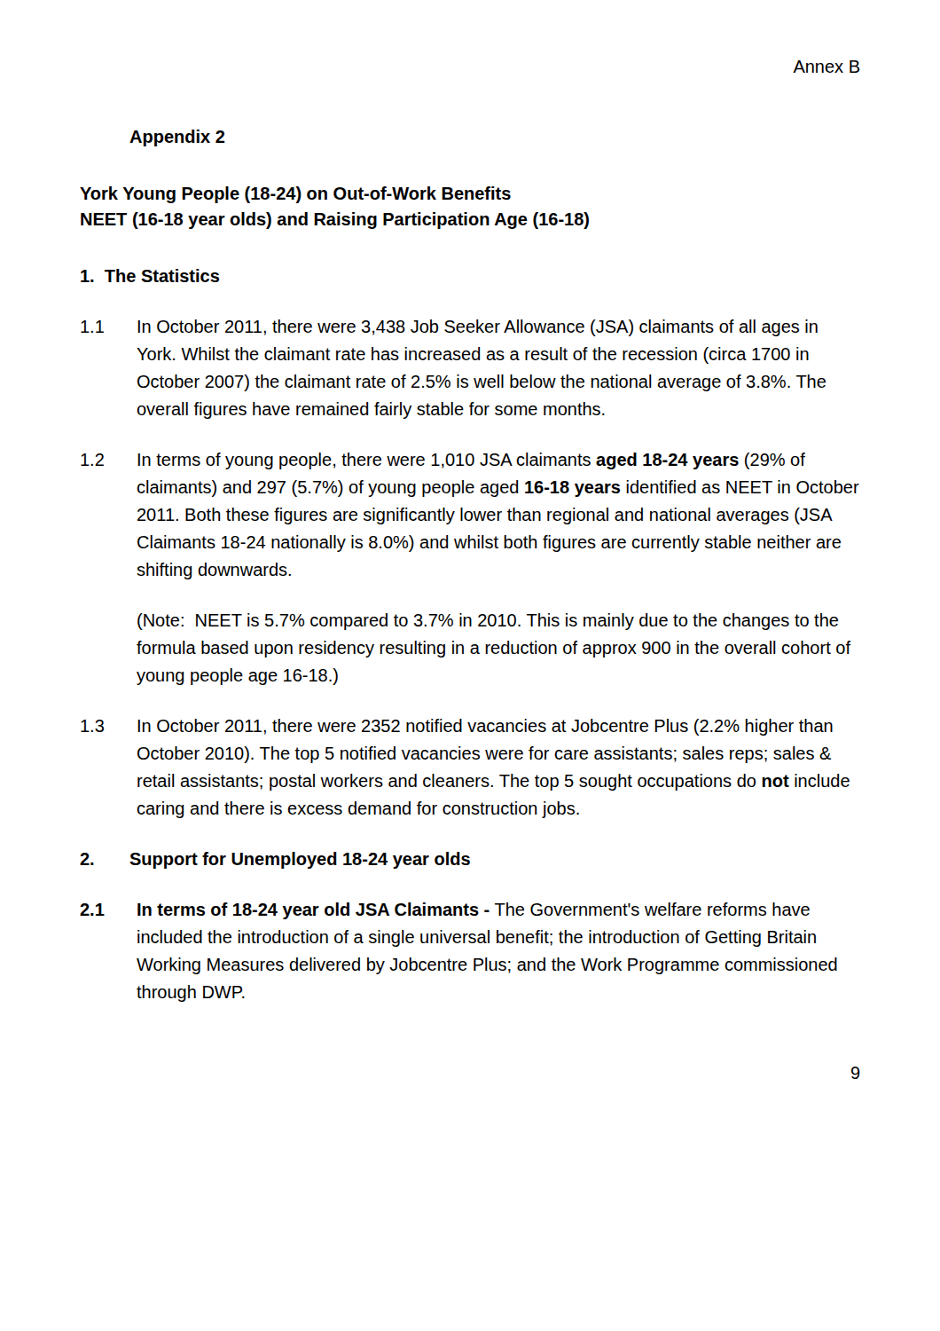Annex B
Appendix 2
York Young People (18-24) on Out-of-Work Benefits
NEET (16-18 year olds) and Raising Participation Age (16-18)
1. The Statistics
1.1
In October 2011, there were 3,438 Job Seeker Allowance (JSA) claimants of all ages in York. Whilst the claimant rate has increased as a result of the recession (circa 1700 in October 2007) the claimant rate of 2.5% is well below the national average of 3.8%. The overall figures have remained fairly stable for some months.
1.2
In terms of young people, there were 1,010 JSA claimants aged 18-24 years (29% of claimants) and 297 (5.7%) of young people aged 16-18 years identified as NEET in October 2011. Both these figures are significantly lower than regional and national averages (JSA Claimants 18-24 nationally is 8.0%) and whilst both figures are currently stable neither are shifting downwards.
(Note: NEET is 5.7% compared to 3.7% in 2010. This is mainly due to the changes to the formula based upon residency resulting in a reduction of approx 900 in the overall cohort of young people age 16-18.)
1.3
In October 2011, there were 2352 notified vacancies at Jobcentre Plus (2.2% higher than October 2010). The top 5 notified vacancies were for care assistants; sales reps; sales & retail assistants; postal workers and cleaners. The top 5 sought occupations do not include caring and there is excess demand for construction jobs.
2.
Support for Unemployed 18-24 year olds
2.1
In terms of 18-24 year old JSA Claimants - The Government's welfare reforms have included the introduction of a single universal benefit; the introduction of Getting Britain Working Measures delivered by Jobcentre Plus; and the Work Programme commissioned through DWP.
9